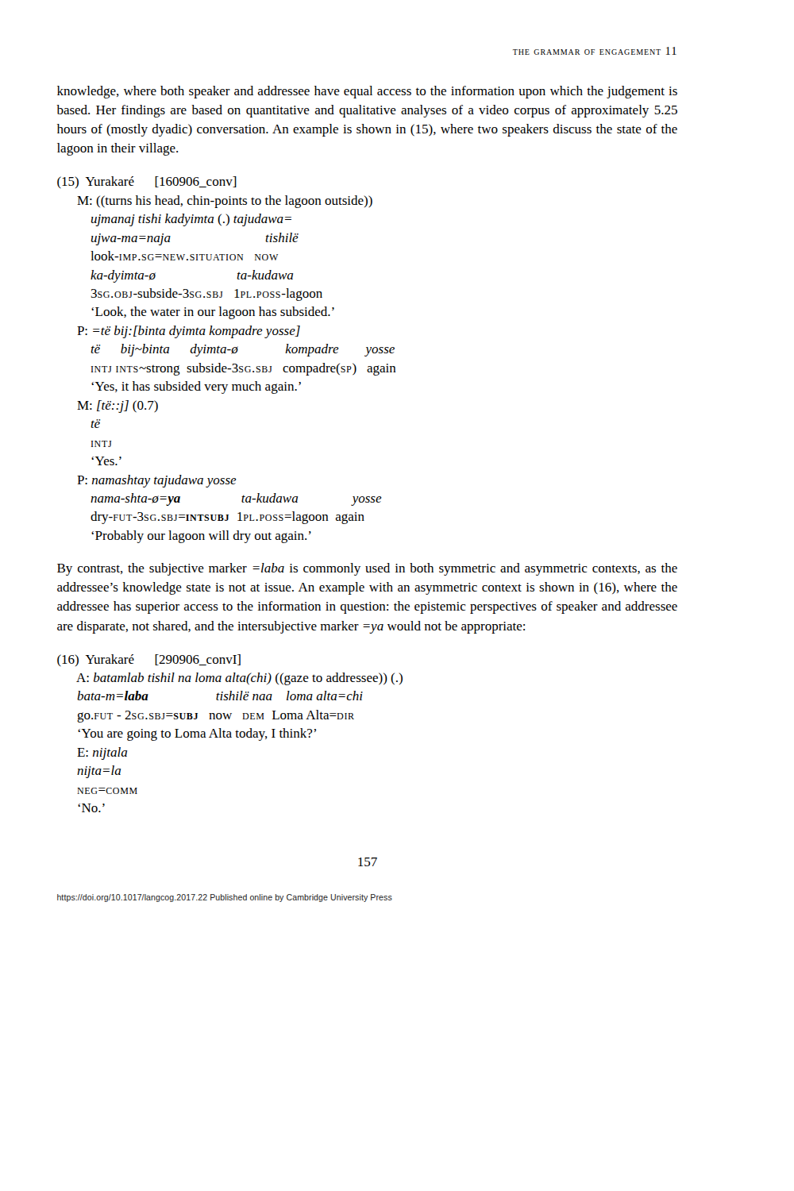the grammar of engagement 11
knowledge, where both speaker and addressee have equal access to the information upon which the judgement is based. Her findings are based on quantitative and qualitative analyses of a video corpus of approximately 5.25 hours of (mostly dyadic) conversation. An example is shown in (15), where two speakers discuss the state of the lagoon in their village.
(15) Yurakaré [160906_conv] M: ((turns his head, chin-points to the lagoon outside)) ujmanaj tishi kadyimta (.) tajudawa= ujwa-ma=naja tishilë look-imp.sg=new.situation now ka-dyimta-ø ta-kudawa 3sg.obj-subside-3sg.sbj 1pl.poss-lagoon ‘Look, the water in our lagoon has subsided.’ P: =të bij:[binta dyimta kompadre yosse] të bij~binta dyimta-ø kompadre yosse intj ints~strong subside-3sg.sbj compadre(sp) again ‘Yes, it has subsided very much again.’ M: [të::j] (0.7) të intj ‘Yes.’ P: namashtay tajudawa yosse nama-shta-ø=ya ta-kudawa yosse dry-fut-3sg.sbj=intsubj 1pl.poss=lagoon again ‘Probably our lagoon will dry out again.’
By contrast, the subjective marker =laba is commonly used in both symmetric and asymmetric contexts, as the addressee’s knowledge state is not at issue. An example with an asymmetric context is shown in (16), where the addressee has superior access to the information in question: the epistemic perspectives of speaker and addressee are disparate, not shared, and the intersubjective marker =ya would not be appropriate:
(16) Yurakaré [290906_convI] A: batamlab tishil na loma alta(chi) ((gaze to addressee)) (.) bata-m=laba tishilë naa loma alta=chi go.fut - 2sg.sbj=subj now dem Loma Alta=dir ‘You are going to Loma Alta today, I think?’ E: nijtala nijta=la neg=comm ‘No.’
157
https://doi.org/10.1017/langcog.2017.22 Published online by Cambridge University Press